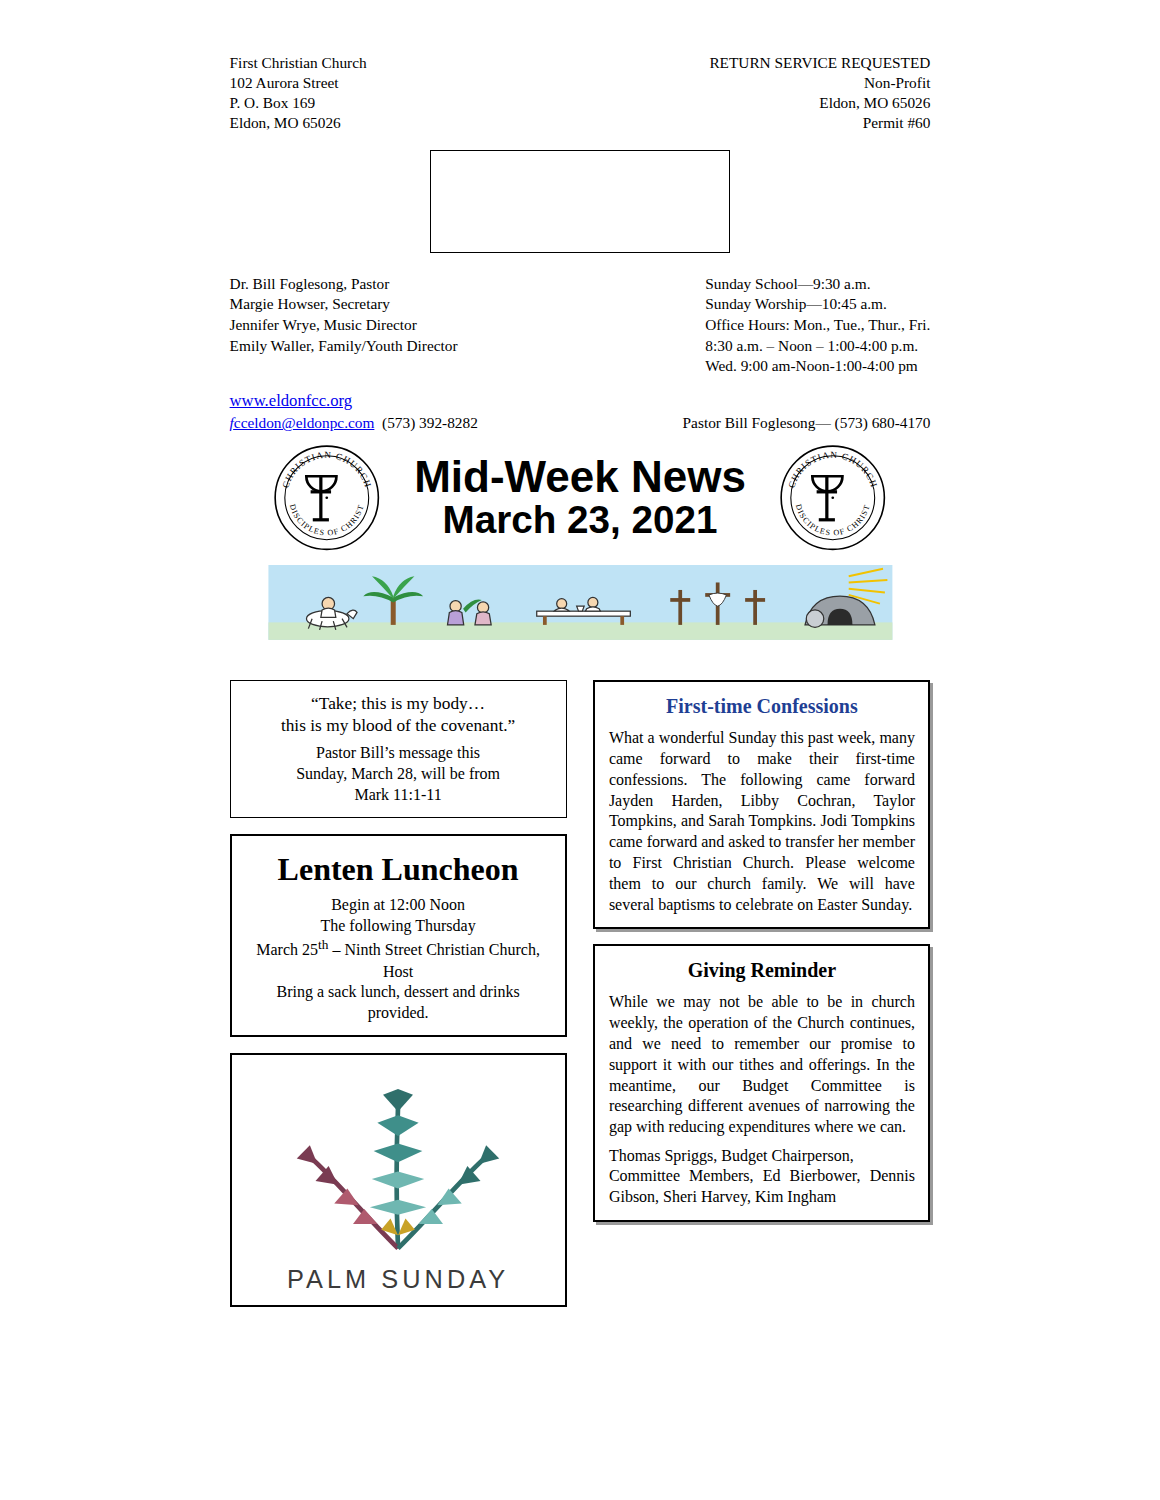First Christian Church
102 Aurora Street
P. O. Box 169
Eldon, MO 65026
RETURN SERVICE REQUESTED
Non-Profit
Eldon, MO 65026
Permit #60
Dr. Bill Foglesong, Pastor
Margie Howser, Secretary
Jennifer Wrye, Music Director
Emily Waller, Family/Youth Director
Sunday School—9:30 a.m.
Sunday Worship—10:45 a.m.
Office Hours: Mon., Tue., Thur., Fri.
8:30 a.m. – Noon – 1:00-4:00 p.m.
Wed. 9:00 am-Noon-1:00-4:00 pm
www.eldonfcc.org
fcceldon@eldonpc.com (573) 392-8282
Pastor Bill Foglesong— (573) 680-4170
CHRISTIAN CHURCH DISCIPLES OF CHRIST
Mid-Week News
March 23, 2021
CHRISTIAN CHURCH DISCIPLES OF CHRIST
“Take; this is my body…
this is my blood of the covenant.”
Pastor Bill’s message this
Sunday, March 28, will be from
Mark 11:1-11
Lenten Luncheon
Begin at 12:00 Noon
The following Thursday
March 25th – Ninth Street Christian Church, Host
Bring a sack lunch, dessert and drinks provided.
PALM SUNDAY
First-time Confessions
What a wonderful Sunday this past week, many came forward to make their first-time confessions. The following came forward Jayden Harden, Libby Cochran, Taylor Tompkins, and Sarah Tompkins. Jodi Tompkins came forward and asked to transfer her member to First Christian Church. Please welcome them to our church family. We will have several baptisms to celebrate on Easter Sunday.
Giving Reminder
While we may not be able to be in church weekly, the operation of the Church continues, and we need to remember our promise to support it with our tithes and offerings. In the meantime, our Budget Committee is researching different avenues of narrowing the gap with reducing expenditures where we can.
Thomas Spriggs, Budget Chairperson,
Committee Members, Ed Bierbower, Dennis Gibson, Sheri Harvey, Kim Ingham